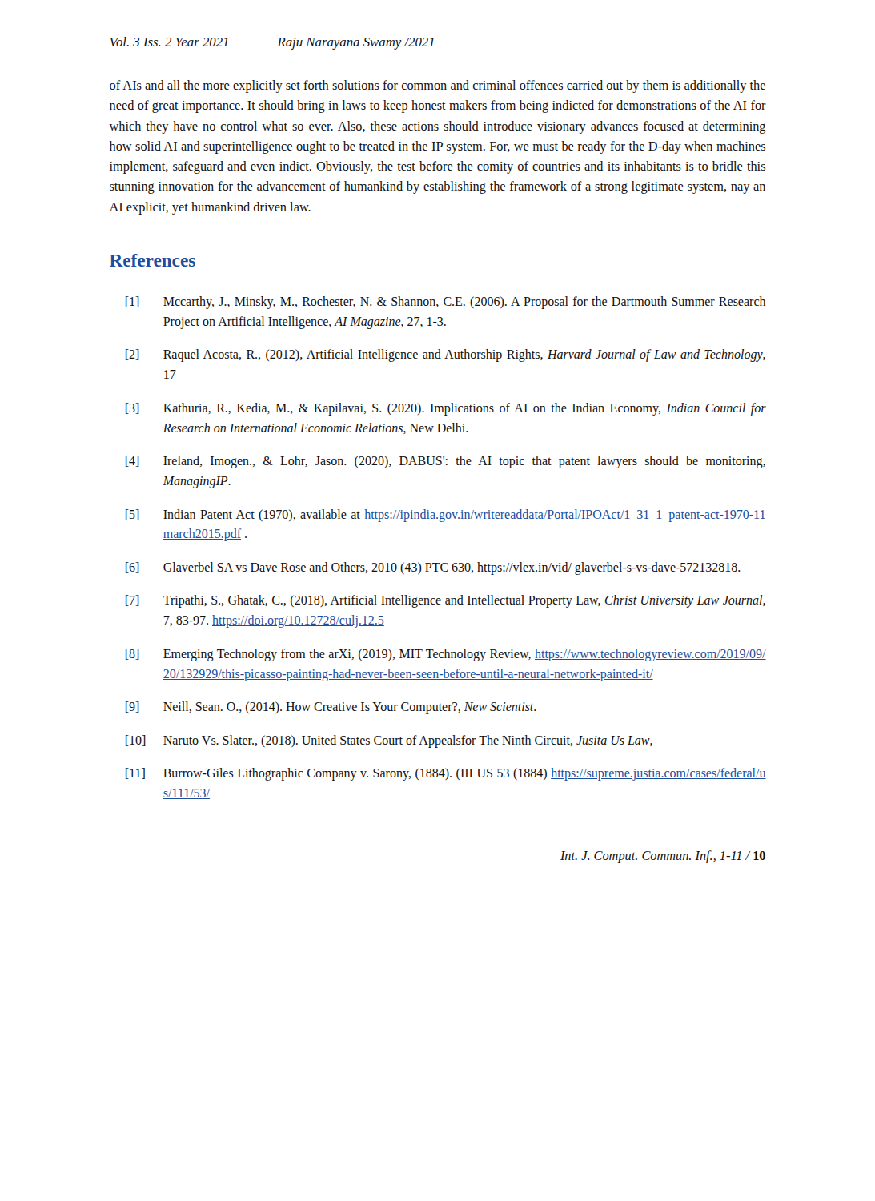Vol. 3 Iss. 2 Year 2021 Raju Narayana Swamy /2021
of AIs and all the more explicitly set forth solutions for common and criminal offences carried out by them is additionally the need of great importance. It should bring in laws to keep honest makers from being indicted for demonstrations of the AI for which they have no control what so ever. Also, these actions should introduce visionary advances focused at determining how solid AI and superintelligence ought to be treated in the IP system. For, we must be ready for the D-day when machines implement, safeguard and even indict. Obviously, the test before the comity of countries and its inhabitants is to bridle this stunning innovation for the advancement of humankind by establishing the framework of a strong legitimate system, nay an AI explicit, yet humankind driven law.
References
Mccarthy, J., Minsky, M., Rochester, N. & Shannon, C.E. (2006). A Proposal for the Dartmouth Summer Research Project on Artificial Intelligence, AI Magazine, 27, 1-3.
Raquel Acosta, R., (2012), Artificial Intelligence and Authorship Rights, Harvard Journal of Law and Technology, 17
Kathuria, R., Kedia, M., & Kapilavai, S. (2020). Implications of AI on the Indian Economy, Indian Council for Research on International Economic Relations, New Delhi.
Ireland, Imogen., & Lohr, Jason. (2020), DABUS': the AI topic that patent lawyers should be monitoring, ManagingIP.
Indian Patent Act (1970), available at https://ipindia.gov.in/writereaddata/Portal/IPOAct/1_31_1_patent-act-1970-11march2015.pdf .
Glaverbel SA vs Dave Rose and Others, 2010 (43) PTC 630, https://vlex.in/vid/ glaverbel-s-vs-dave-572132818.
Tripathi, S., Ghatak, C., (2018), Artificial Intelligence and Intellectual Property Law, Christ University Law Journal, 7, 83-97. https://doi.org/10.12728/culj.12.5
Emerging Technology from the arXi, (2019), MIT Technology Review, https://www.technologyreview.com/2019/09/20/132929/this-picasso-painting-had-never-been-seen-before-until-a-neural-network-painted-it/
Neill, Sean. O., (2014). How Creative Is Your Computer?, New Scientist.
Naruto Vs. Slater., (2018). United States Court of Appealsfor The Ninth Circuit, Jusita Us Law,
Burrow-Giles Lithographic Company v. Sarony, (1884). (III US 53 (1884) https://supreme.justia.com/cases/federal/us/111/53/
Int. J. Comput. Commun. Inf., 1-11 / 10